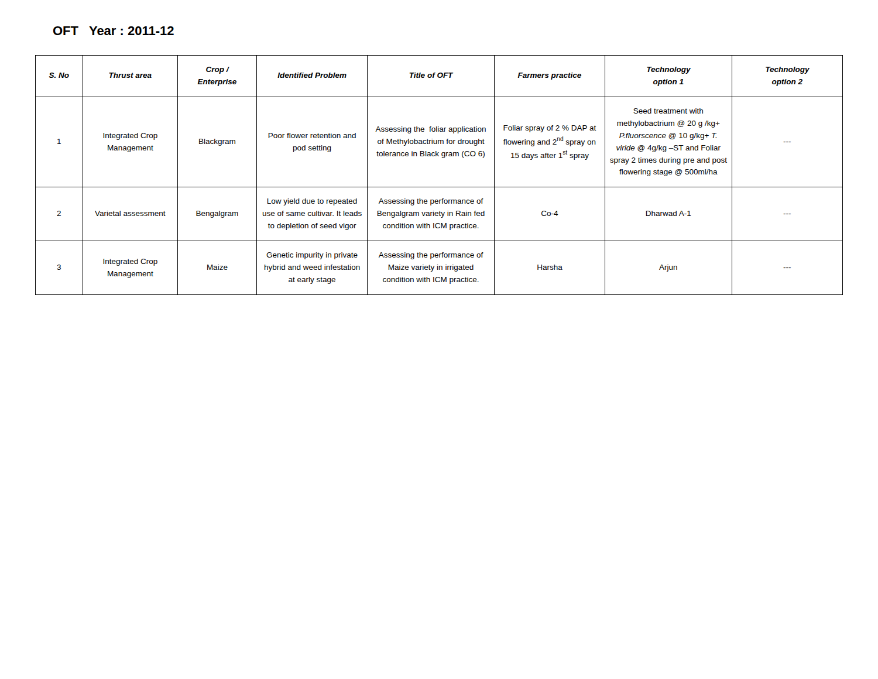OFT Year : 2011-12
| S. No | Thrust area | Crop / Enterprise | Identified Problem | Title of OFT | Farmers practice | Technology option 1 | Technology option 2 |
| --- | --- | --- | --- | --- | --- | --- | --- |
| 1 | Integrated Crop Management | Blackgram | Poor flower retention and pod setting | Assessing the foliar application of Methylobactrium for drought tolerance in Black gram (CO 6) | Foliar spray of 2 % DAP at flowering and 2 nd spray on 15 days after 1 st spray | Seed treatment with methylobactrium @ 20 g /kg+ P.fluorscence @ 10 g/kg+ T. viride @ 4g/kg –ST and Foliar spray 2 times during pre and post flowering stage @ 500ml/ha | --- |
| 2 | Varietal assessment | Bengalgram | Low yield due to repeated use of same cultivar. It leads to depletion of seed vigor | Assessing the performance of Bengalgram variety in Rain fed condition with ICM practice. | Co-4 | Dharwad A-1 | --- |
| 3 | Integrated Crop Management | Maize | Genetic impurity in private hybrid and weed infestation at early stage | Assessing the performance of Maize variety in irrigated condition with ICM practice. | Harsha | Arjun | --- |